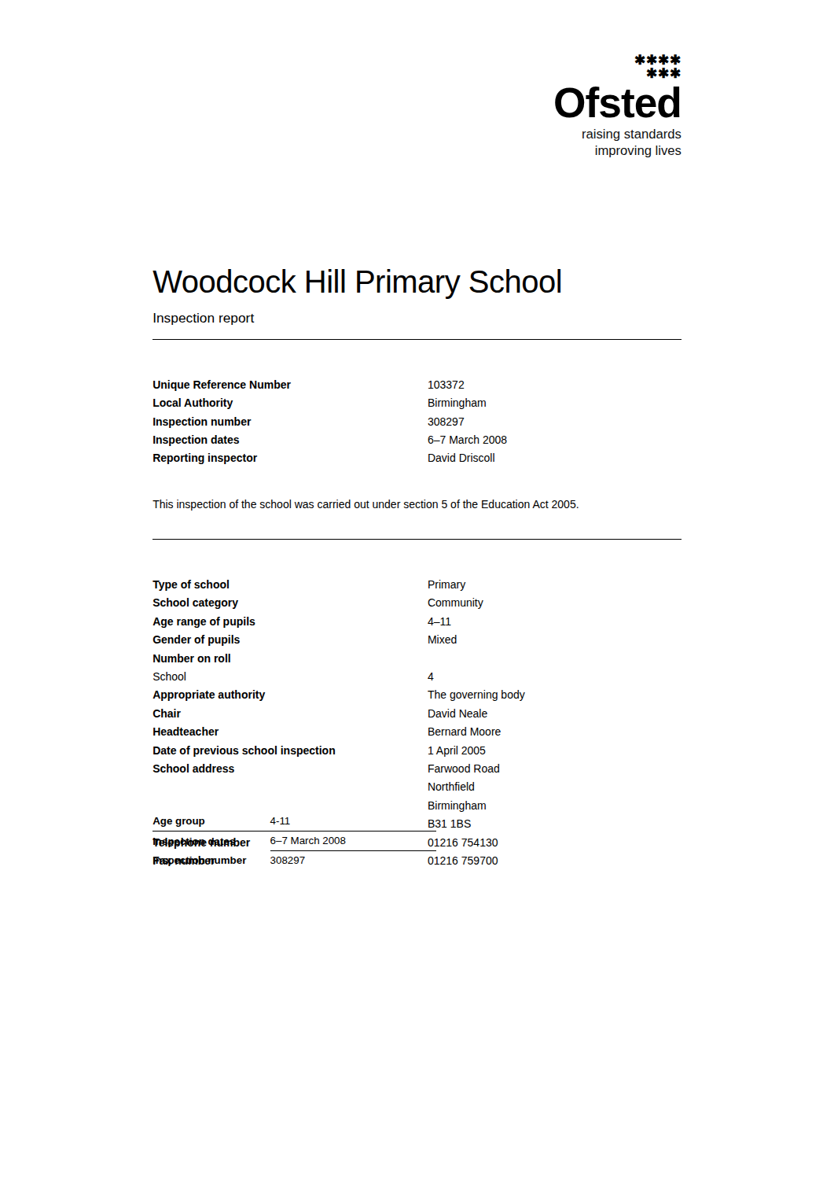✱✱✱✱
✱✱✱
Ofsted
raising standards
improving lives
Woodcock Hill Primary School
Inspection report
| Unique Reference Number | 103372 |
| Local Authority | Birmingham |
| Inspection number | 308297 |
| Inspection dates | 6–7 March 2008 |
| Reporting inspector | David Driscoll |
This inspection of the school was carried out under section 5 of the Education Act 2005.
| Type of school | Primary |
| School category | Community |
| Age range of pupils | 4–11 |
| Gender of pupils | Mixed |
| Number on roll | |
| School | 4 |
| Appropriate authority | The governing body |
| Chair | David Neale |
| Headteacher | Bernard Moore |
| Date of previous school inspection | 1 April 2005 |
| School address | Farwood Road |
| | Northfield |
| | Birmingham |
| | B31 1BS |
| Telephone number | 01216 754130 |
| Fax number | 01216 759700 |
| Age group | 4-11 |
| Inspection dates | 6–7 March 2008 |
| Inspection number | 308297 |